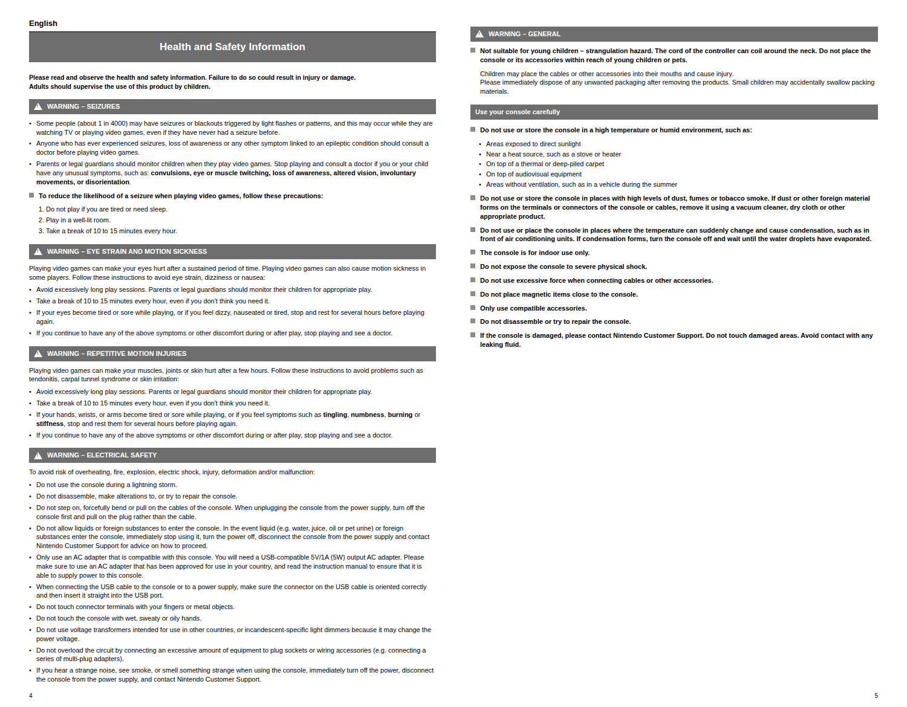English
Health and Safety Information
Please read and observe the health and safety information. Failure to do so could result in injury or damage.
Adults should supervise the use of this product by children.
WARNING – SEIZURES
Some people (about 1 in 4000) may have seizures or blackouts triggered by light flashes or patterns, and this may occur while they are watching TV or playing video games, even if they have never had a seizure before.
Anyone who has ever experienced seizures, loss of awareness or any other symptom linked to an epileptic condition should consult a doctor before playing video games.
Parents or legal guardians should monitor children when they play video games. Stop playing and consult a doctor if you or your child have any unusual symptoms, such as: convulsions, eye or muscle twitching, loss of awareness, altered vision, involuntary movements, or disorientation.
To reduce the likelihood of a seizure when playing video games, follow these precautions:
Do not play if you are tired or need sleep.
Play in a well-lit room.
Take a break of 10 to 15 minutes every hour.
WARNING – EYE STRAIN AND MOTION SICKNESS
Playing video games can make your eyes hurt after a sustained period of time. Playing video games can also cause motion sickness in some players. Follow these instructions to avoid eye strain, dizziness or nausea:
Avoid excessively long play sessions. Parents or legal guardians should monitor their children for appropriate play.
Take a break of 10 to 15 minutes every hour, even if you don't think you need it.
If your eyes become tired or sore while playing, or if you feel dizzy, nauseated or tired, stop and rest for several hours before playing again.
If you continue to have any of the above symptoms or other discomfort during or after play, stop playing and see a doctor.
WARNING – REPETITIVE MOTION INJURIES
Playing video games can make your muscles, joints or skin hurt after a few hours. Follow these instructions to avoid problems such as tendonitis, carpal tunnel syndrome or skin irritation:
Avoid excessively long play sessions. Parents or legal guardians should monitor their children for appropriate play.
Take a break of 10 to 15 minutes every hour, even if you don't think you need it.
If your hands, wrists, or arms become tired or sore while playing, or if you feel symptoms such as tingling, numbness, burning or stiffness, stop and rest them for several hours before playing again.
If you continue to have any of the above symptoms or other discomfort during or after play, stop playing and see a doctor.
WARNING – ELECTRICAL SAFETY
To avoid risk of overheating, fire, explosion, electric shock, injury, deformation and/or malfunction:
Do not use the console during a lightning storm.
Do not disassemble, make alterations to, or try to repair the console.
Do not step on, forcefully bend or pull on the cables of the console. When unplugging the console from the power supply, turn off the console first and pull on the plug rather than the cable.
Do not allow liquids or foreign substances to enter the console. In the event liquid (e.g. water, juice, oil or pet urine) or foreign substances enter the console, immediately stop using it, turn the power off, disconnect the console from the power supply and contact Nintendo Customer Support for advice on how to proceed.
Only use an AC adapter that is compatible with this console. You will need a USB-compatible 5V/1A (5W) output AC adapter. Please make sure to use an AC adapter that has been approved for use in your country, and read the instruction manual to ensure that it is able to supply power to this console.
When connecting the USB cable to the console or to a power supply, make sure the connector on the USB cable is oriented correctly and then insert it straight into the USB port.
Do not touch connector terminals with your fingers or metal objects.
Do not touch the console with wet, sweaty or oily hands.
Do not use voltage transformers intended for use in other countries, or incandescent-specific light dimmers because it may change the power voltage.
Do not overload the circuit by connecting an excessive amount of equipment to plug sockets or wiring accessories (e.g. connecting a series of multi-plug adapters).
If you hear a strange noise, see smoke, or smell something strange when using the console, immediately turn off the power, disconnect the console from the power supply, and contact Nintendo Customer Support.
4
WARNING – GENERAL
Not suitable for young children – strangulation hazard. The cord of the controller can coil around the neck. Do not place the console or its accessories within reach of young children or pets.
Children may place the cables or other accessories into their mouths and cause injury.
Please immediately dispose of any unwanted packaging after removing the products. Small children may accidentally swallow packing materials.
Use your console carefully
Do not use or store the console in a high temperature or humid environment, such as:
Areas exposed to direct sunlight
Near a heat source, such as a stove or heater
On top of a thermal or deep-piled carpet
On top of audiovisual equipment
Areas without ventilation, such as in a vehicle during the summer
Do not use or store the console in places with high levels of dust, fumes or tobacco smoke. If dust or other foreign material forms on the terminals or connectors of the console or cables, remove it using a vacuum cleaner, dry cloth or other appropriate product.
Do not use or place the console in places where the temperature can suddenly change and cause condensation, such as in front of air conditioning units. If condensation forms, turn the console off and wait until the water droplets have evaporated.
The console is for indoor use only.
Do not expose the console to severe physical shock.
Do not use excessive force when connecting cables or other accessories.
Do not place magnetic items close to the console.
Only use compatible accessories.
Do not disassemble or try to repair the console.
If the console is damaged, please contact Nintendo Customer Support. Do not touch damaged areas. Avoid contact with any leaking fluid.
5